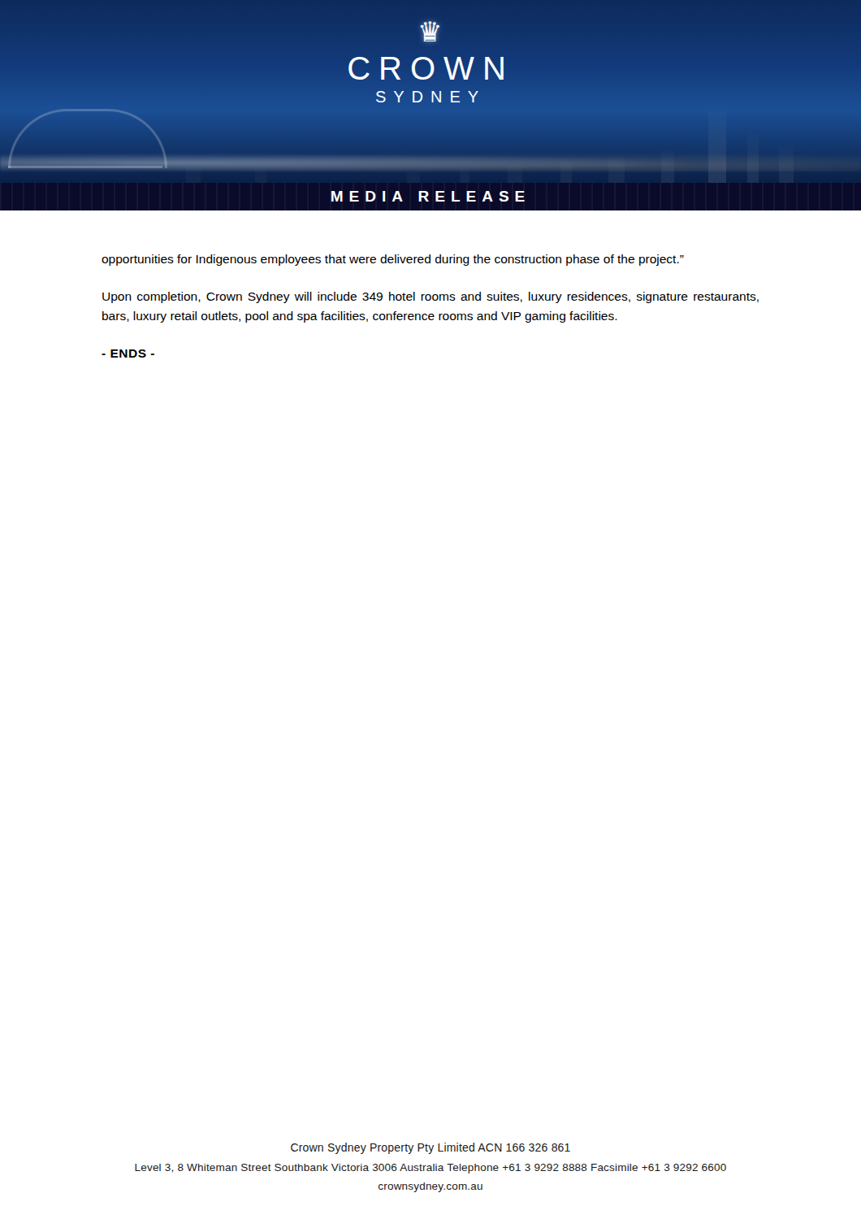♛
CROWN
SYDNEY
MEDIA RELEASE
opportunities for Indigenous employees that were delivered during the construction phase of the project.”
Upon completion, Crown Sydney will include 349 hotel rooms and suites, luxury residences, signature restaurants, bars, luxury retail outlets, pool and spa facilities, conference rooms and VIP gaming facilities.
- ENDS -
Crown Sydney Property Pty Limited ACN 166 326 861
Level 3, 8 Whiteman Street Southbank Victoria 3006 Australia Telephone +61 3 9292 8888 Facsimile +61 3 9292 6600
crownsydney.com.au